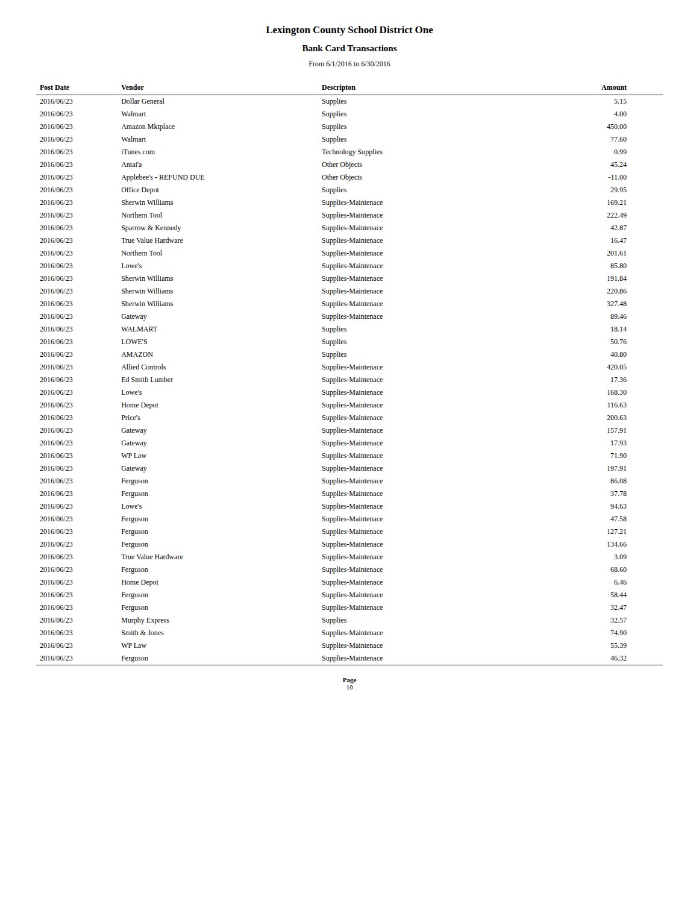Lexington County School District One
Bank Card Transactions
From 6/1/2016 to 6/30/2016
| Post Date | Vendor | Descripton | Amount |
| --- | --- | --- | --- |
| 2016/06/23 | Dollar General | Supplies | 5.15 |
| 2016/06/23 | Walmart | Supplies | 4.00 |
| 2016/06/23 | Amazon Mktplace | Supplies | 450.00 |
| 2016/06/23 | Walmart | Supplies | 77.60 |
| 2016/06/23 | iTunes.com | Technology Supplies | 0.99 |
| 2016/06/23 | Antai'a | Other Objects | 45.24 |
| 2016/06/23 | Applebee's - REFUND DUE | Other Objects | -11.00 |
| 2016/06/23 | Office Depot | Supplies | 29.95 |
| 2016/06/23 | Sherwin Williams | Supplies-Maintenace | 169.21 |
| 2016/06/23 | Northern Tool | Supplies-Maintenace | 222.49 |
| 2016/06/23 | Sparrow & Kennedy | Supplies-Maintenace | 42.87 |
| 2016/06/23 | True Value Hardware | Supplies-Maintenace | 16.47 |
| 2016/06/23 | Northern Tool | Supplies-Maintenace | 201.61 |
| 2016/06/23 | Lowe's | Supplies-Maintenace | 85.80 |
| 2016/06/23 | Sherwin Williams | Supplies-Maintenace | 191.84 |
| 2016/06/23 | Sherwin Williams | Supplies-Maintenace | 220.86 |
| 2016/06/23 | Sherwin Williams | Supplies-Maintenace | 327.48 |
| 2016/06/23 | Gateway | Supplies-Maintenace | 89.46 |
| 2016/06/23 | WALMART | Supplies | 18.14 |
| 2016/06/23 | LOWE'S | Supplies | 50.76 |
| 2016/06/23 | AMAZON | Supplies | 40.80 |
| 2016/06/23 | Allied Controls | Supplies-Maintenace | 420.05 |
| 2016/06/23 | Ed Smith Lumber | Supplies-Maintenace | 17.36 |
| 2016/06/23 | Lowe's | Supplies-Maintenace | 168.30 |
| 2016/06/23 | Home Depot | Supplies-Maintenace | 116.63 |
| 2016/06/23 | Price's | Supplies-Maintenace | 200.63 |
| 2016/06/23 | Gateway | Supplies-Maintenace | 157.91 |
| 2016/06/23 | Gateway | Supplies-Maintenace | 17.93 |
| 2016/06/23 | WP Law | Supplies-Maintenace | 71.90 |
| 2016/06/23 | Gateway | Supplies-Maintenace | 197.91 |
| 2016/06/23 | Ferguson | Supplies-Maintenace | 86.08 |
| 2016/06/23 | Ferguson | Supplies-Maintenace | 37.78 |
| 2016/06/23 | Lowe's | Supplies-Maintenace | 94.63 |
| 2016/06/23 | Ferguson | Supplies-Maintenace | 47.58 |
| 2016/06/23 | Ferguson | Supplies-Maintenace | 127.21 |
| 2016/06/23 | Ferguson | Supplies-Maintenace | 134.66 |
| 2016/06/23 | True Value Hardware | Supplies-Maintenace | 3.09 |
| 2016/06/23 | Ferguson | Supplies-Maintenace | 68.60 |
| 2016/06/23 | Home Depot | Supplies-Maintenace | 6.46 |
| 2016/06/23 | Ferguson | Supplies-Maintenace | 58.44 |
| 2016/06/23 | Ferguson | Supplies-Maintenace | 32.47 |
| 2016/06/23 | Murphy Express | Supplies | 32.57 |
| 2016/06/23 | Smith & Jones | Supplies-Maintenace | 74.90 |
| 2016/06/23 | WP Law | Supplies-Maintenace | 55.39 |
| 2016/06/23 | Ferguson | Supplies-Maintenace | 46.32 |
Page
10